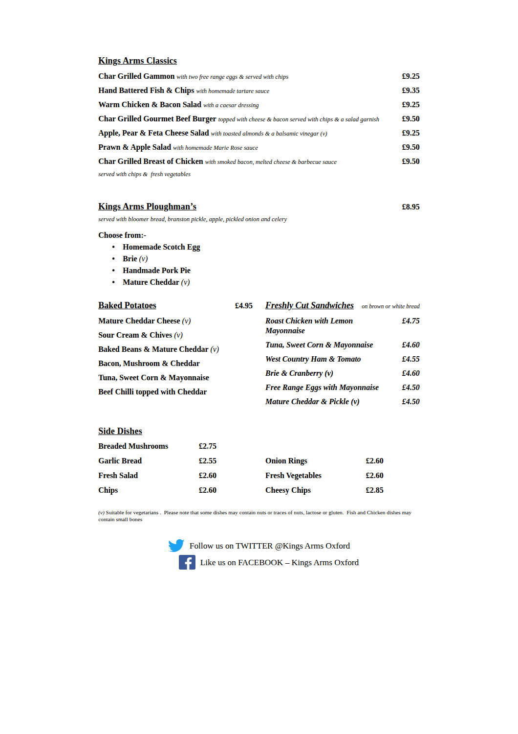Kings Arms Classics
Char Grilled Gammon with two free range eggs & served with chips
£9.25
Hand Battered Fish & Chips with homemade tartare sauce
£9.35
Warm Chicken & Bacon Salad with a caesar dressing
£9.25
Char Grilled Gourmet Beef Burger topped with cheese & bacon served with chips & a salad garnish
£9.50
Apple, Pear & Feta Cheese Salad with toasted almonds & a balsamic vinegar (v)
£9.25
Prawn & Apple Salad with homemade Marie Rose sauce
£9.50
Char Grilled Breast of Chicken with smoked bacon, melted cheese & barbecue sauce
£9.50
served with chips & fresh vegetables
Kings Arms Ploughman’s
£8.95
served with bloomer bread, branston pickle, apple, pickled onion and celery
Choose from:-
Homemade Scotch Egg
Brie (v)
Handmade Pork Pie
Mature Cheddar (v)
Baked Potatoes
£4.95
Mature Cheddar Cheese (v)
Sour Cream & Chives (v)
Baked Beans & Mature Cheddar (v)
Bacon, Mushroom & Cheddar
Tuna, Sweet Corn & Mayonnaise
Beef Chilli topped with Cheddar
Freshly Cut Sandwiches
on brown or white bread
Roast Chicken with Lemon Mayonnaise
£4.75
Tuna, Sweet Corn & Mayonnaise
£4.60
West Country Ham & Tomato
£4.55
Brie & Cranberry (v)
£4.60
Free Range Eggs with Mayonnaise
£4.50
Mature Cheddar & Pickle (v)
£4.50
Side Dishes
Breaded Mushrooms
£2.75
Garlic Bread
£2.55
Fresh Salad
£2.60
Chips
£2.60
Onion Rings
£2.60
Fresh Vegetables
£2.60
Cheesy Chips
£2.85
(v) Suitable for vegetarians . Please note that some dishes may contain nuts or traces of nuts, lactose or gluten. Fish and Chicken dishes may contain small bones
Follow us on TWITTER @Kings Arms Oxford
Like us on FACEBOOK – Kings Arms Oxford